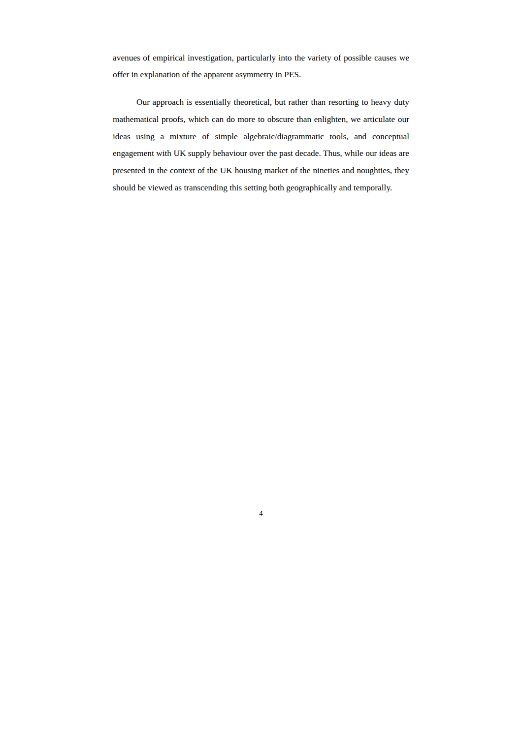avenues of empirical investigation, particularly into the variety of possible causes we offer in explanation of the apparent asymmetry in PES.
Our approach is essentially theoretical, but rather than resorting to heavy duty mathematical proofs, which can do more to obscure than enlighten, we articulate our ideas using a mixture of simple algebraic/diagrammatic tools, and conceptual engagement with UK supply behaviour over the past decade. Thus, while our ideas are presented in the context of the UK housing market of the nineties and noughties, they should be viewed as transcending this setting both geographically and temporally.
4